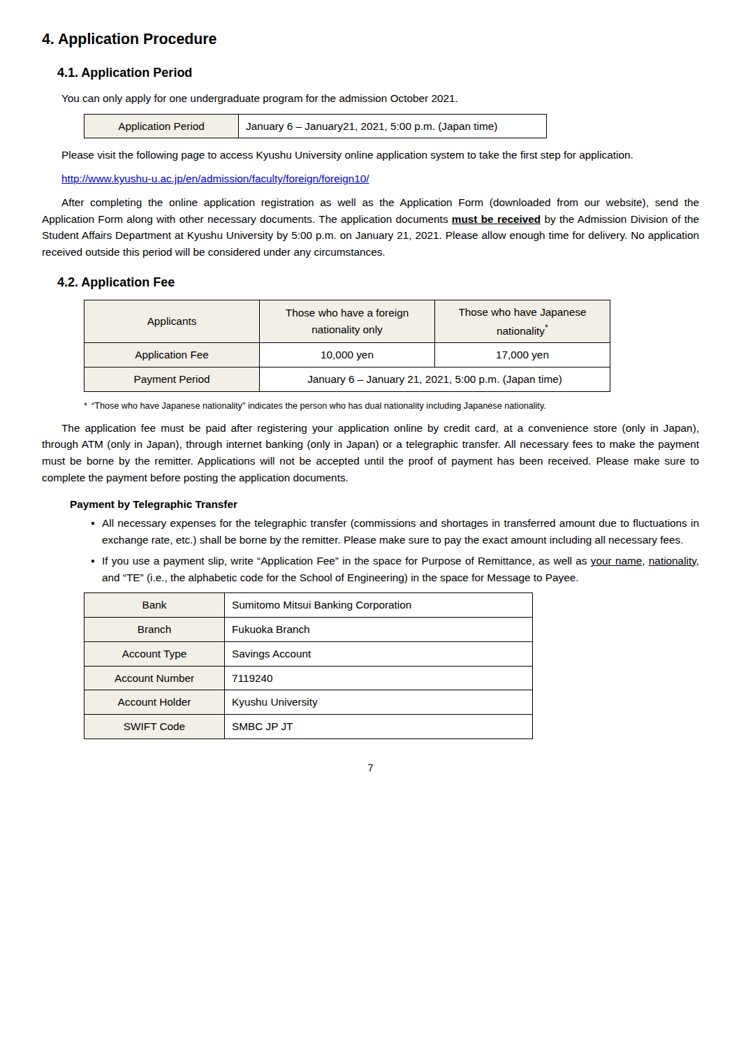4. Application Procedure
4.1. Application Period
You can only apply for one undergraduate program for the admission October 2021.
| Application Period | January 6 – January21, 2021, 5:00 p.m. (Japan time) |
Please visit the following page to access Kyushu University online application system to take the first step for application.
http://www.kyushu-u.ac.jp/en/admission/faculty/foreign/foreign10/
After completing the online application registration as well as the Application Form (downloaded from our website), send the Application Form along with other necessary documents. The application documents must be received by the Admission Division of the Student Affairs Department at Kyushu University by 5:00 p.m. on January 21, 2021. Please allow enough time for delivery. No application received outside this period will be considered under any circumstances.
4.2. Application Fee
| Applicants | Those who have a foreign nationality only | Those who have Japanese nationality * |
| --- | --- | --- |
| Application Fee | 10,000 yen | 17,000 yen |
| Payment Period | January 6 – January 21, 2021, 5:00 p.m. (Japan time) |
*“Those who have Japanese nationality" indicates the person who has dual nationality including Japanese nationality.
The application fee must be paid after registering your application online by credit card, at a convenience store (only in Japan), through ATM (only in Japan), through internet banking (only in Japan) or a telegraphic transfer. All necessary fees to make the payment must be borne by the remitter. Applications will not be accepted until the proof of payment has been received. Please make sure to complete the payment before posting the application documents.
Payment by Telegraphic Transfer
All necessary expenses for the telegraphic transfer (commissions and shortages in transferred amount due to fluctuations in exchange rate, etc.) shall be borne by the remitter. Please make sure to pay the exact amount including all necessary fees.
If you use a payment slip, write “Application Fee” in the space for Purpose of Remittance, as well as your name, nationality, and “TE” (i.e., the alphabetic code for the School of Engineering) in the space for Message to Payee.
| Bank | Sumitomo Mitsui Banking Corporation |
| Branch | Fukuoka Branch |
| Account Type | Savings Account |
| Account Number | 7119240 |
| Account Holder | Kyushu University |
| SWIFT Code | SMBC JP JT |
7